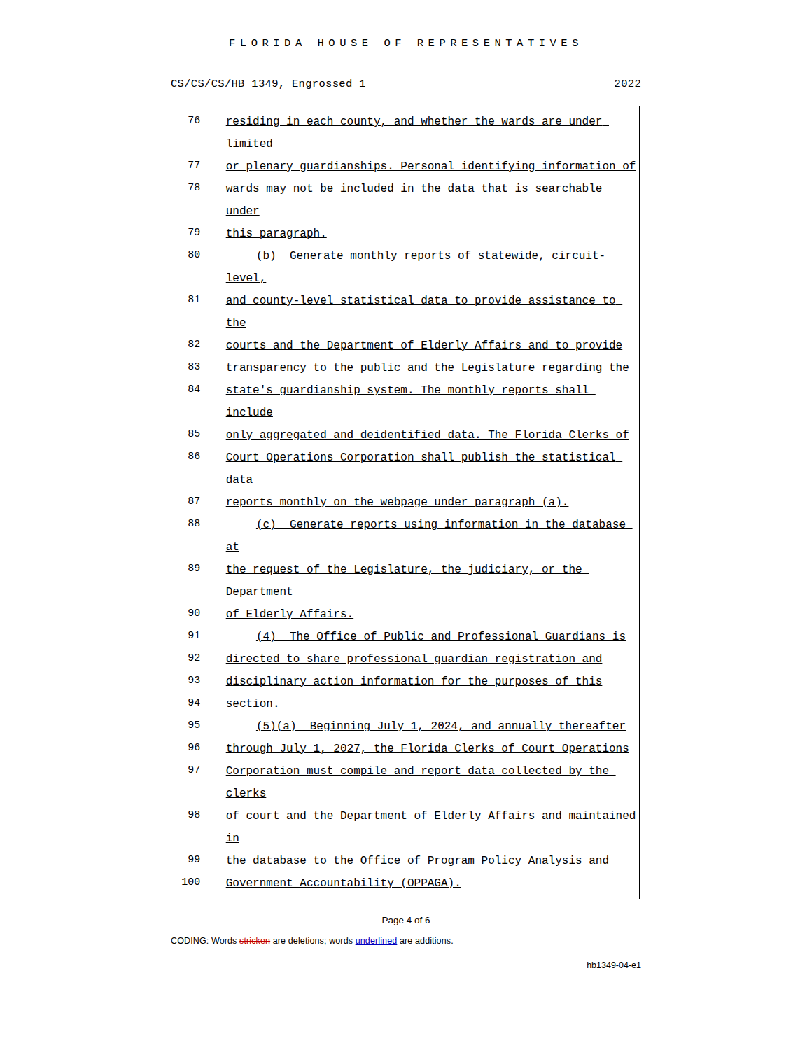FLORIDA HOUSE OF REPRESENTATIVES
CS/CS/CS/HB 1349, Engrossed 1 2022
residing in each county, and whether the wards are under limited
or plenary guardianships. Personal identifying information of
wards may not be included in the data that is searchable under
this paragraph.
(b) Generate monthly reports of statewide, circuit-level,
and county-level statistical data to provide assistance to the
courts and the Department of Elderly Affairs and to provide
transparency to the public and the Legislature regarding the
state's guardianship system. The monthly reports shall include
only aggregated and deidentified data. The Florida Clerks of
Court Operations Corporation shall publish the statistical data
reports monthly on the webpage under paragraph (a).
(c) Generate reports using information in the database at
the request of the Legislature, the judiciary, or the Department
of Elderly Affairs.
(4) The Office of Public and Professional Guardians is
directed to share professional guardian registration and
disciplinary action information for the purposes of this
section.
(5)(a) Beginning July 1, 2024, and annually thereafter
through July 1, 2027, the Florida Clerks of Court Operations
Corporation must compile and report data collected by the clerks
of court and the Department of Elderly Affairs and maintained in
the database to the Office of Program Policy Analysis and
Government Accountability (OPPAGA).
Page 4 of 6
CODING: Words stricken are deletions; words underlined are additions.
hb1349-04-e1